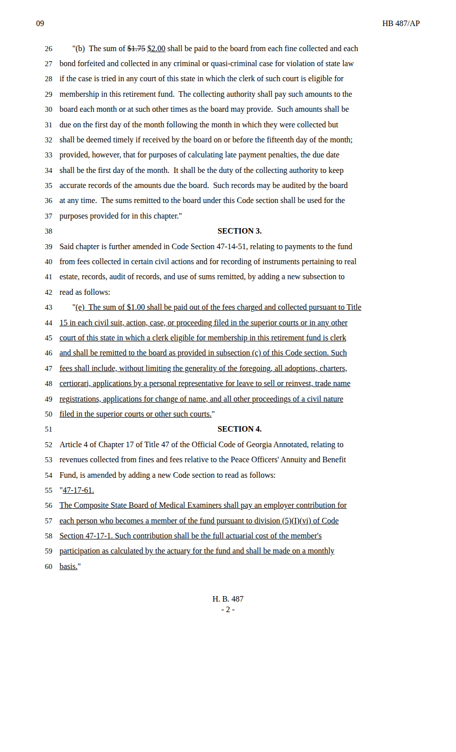09
HB 487/AP
26"(b) The sum of $1.75 $2.00 shall be paid to the board from each fine collected and each
27 bond forfeited and collected in any criminal or quasi-criminal case for violation of state law
28 if the case is tried in any court of this state in which the clerk of such court is eligible for
29 membership in this retirement fund. The collecting authority shall pay such amounts to the
30 board each month or at such other times as the board may provide. Such amounts shall be
31 due on the first day of the month following the month in which they were collected but
32 shall be deemed timely if received by the board on or before the fifteenth day of the month;
33 provided, however, that for purposes of calculating late payment penalties, the due date
34 shall be the first day of the month. It shall be the duty of the collecting authority to keep
35 accurate records of the amounts due the board. Such records may be audited by the board
36 at any time. The sums remitted to the board under this Code section shall be used for the
37 purposes provided for in this chapter."
38 SECTION 3.
39 Said chapter is further amended in Code Section 47-14-51, relating to payments to the fund
40 from fees collected in certain civil actions and for recording of instruments pertaining to real
41 estate, records, audit of records, and use of sums remitted, by adding a new subsection to
42 read as follows:
43"(e) The sum of $1.00 shall be paid out of the fees charged and collected pursuant to Title
4415 in each civil suit, action, case, or proceeding filed in the superior courts or in any other
45 court of this state in which a clerk eligible for membership in this retirement fund is clerk
46 and shall be remitted to the board as provided in subsection (c) of this Code section. Such
47 fees shall include, without limiting the generality of the foregoing, all adoptions, charters,
48 certiorari, applications by a personal representative for leave to sell or reinvest, trade name
49 registrations, applications for change of name, and all other proceedings of a civil nature
50 filed in the superior courts or other such courts."
51 SECTION 4.
52 Article 4 of Chapter 17 of Title 47 of the Official Code of Georgia Annotated, relating to
53 revenues collected from fines and fees relative to the Peace Officers' Annuity and Benefit
54 Fund, is amended by adding a new Code section to read as follows:
55"47-17-61.
56 The Composite State Board of Medical Examiners shall pay an employer contribution for
57 each person who becomes a member of the fund pursuant to division (5)(I)(vi) of Code
58 Section 47-17-1. Such contribution shall be the full actuarial cost of the member's
59 participation as calculated by the actuary for the fund and shall be made on a monthly
60 basis."
H. B. 487
- 2 -